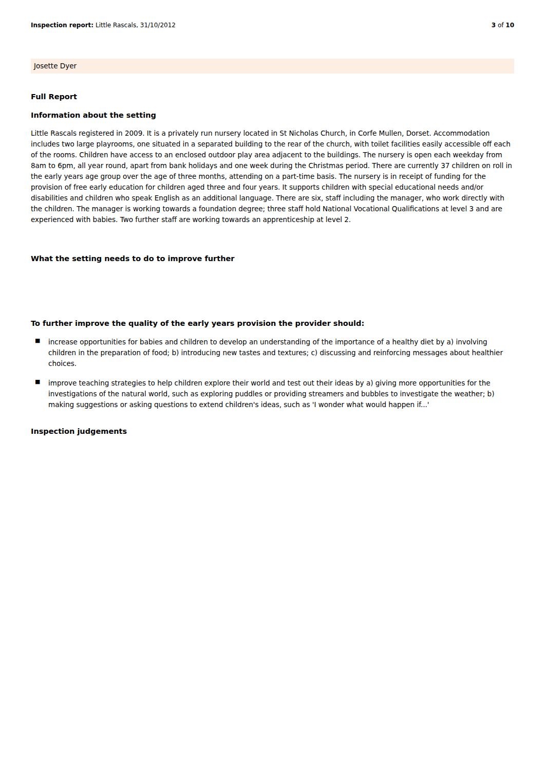Inspection report: Little Rascals, 31/10/2012
3 of 10
Josette Dyer
Full Report
Information about the setting
Little Rascals registered in 2009. It is a privately run nursery located in St Nicholas Church, in Corfe Mullen, Dorset. Accommodation includes two large playrooms, one situated in a separated building to the rear of the church, with toilet facilities easily accessible off each of the rooms. Children have access to an enclosed outdoor play area adjacent to the buildings. The nursery is open each weekday from 8am to 6pm, all year round, apart from bank holidays and one week during the Christmas period. There are currently 37 children on roll in the early years age group over the age of three months, attending on a part-time basis. The nursery is in receipt of funding for the provision of free early education for children aged three and four years. It supports children with special educational needs and/or disabilities and children who speak English as an additional language. There are six, staff including the manager, who work directly with the children. The manager is working towards a foundation degree; three staff hold National Vocational Qualifications at level 3 and are experienced with babies. Two further staff are working towards an apprenticeship at level 2.
What the setting needs to do to improve further
To further improve the quality of the early years provision the provider should:
increase opportunities for babies and children to develop an understanding of the importance of a healthy diet by a) involving children in the preparation of food; b) introducing new tastes and textures; c) discussing and reinforcing messages about healthier choices.
improve teaching strategies to help children explore their world and test out their ideas by a) giving more opportunities for the investigations of the natural world, such as exploring puddles or providing streamers and bubbles to investigate the weather; b) making suggestions or asking questions to extend children's ideas, such as 'I wonder what would happen if...'
Inspection judgements